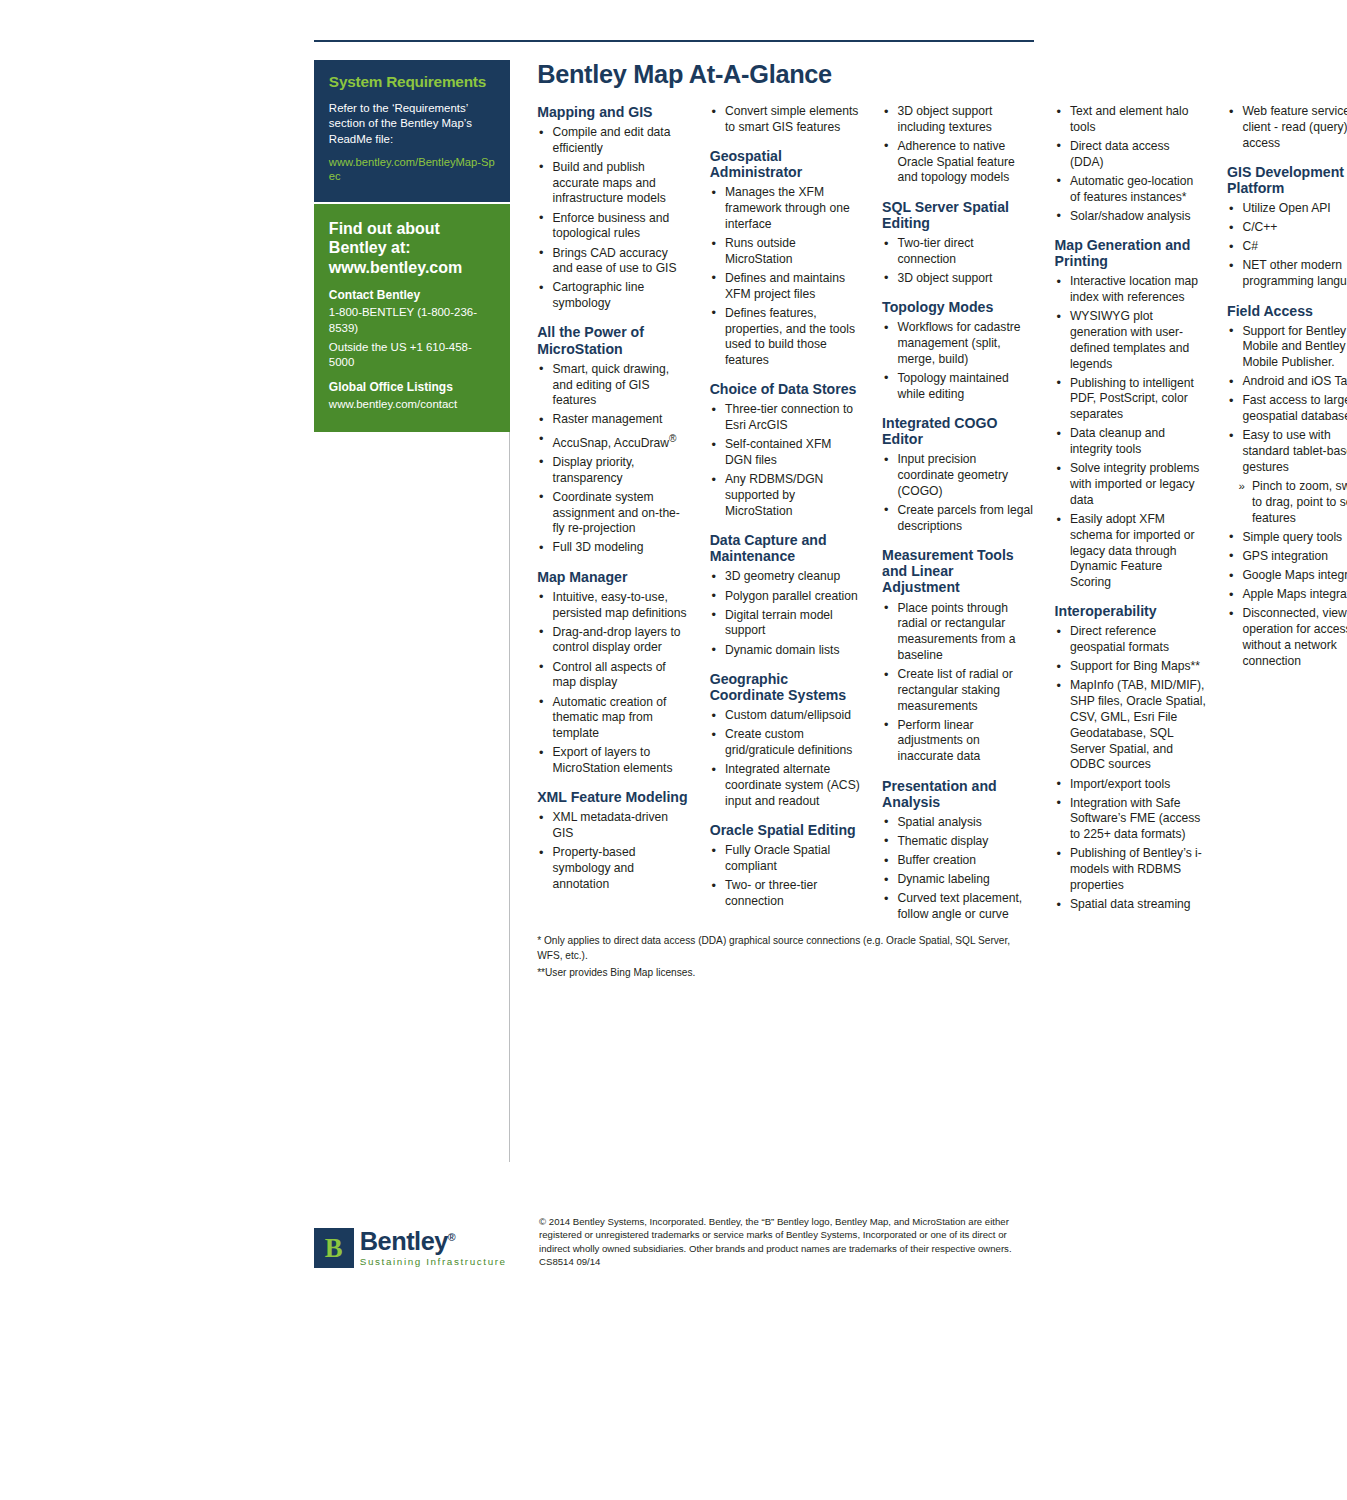System Requirements
Refer to the ‘Requirements’ section of the Bentley Map’s ReadMe file:
www.bentley.com/BentleyMap-Spec
Find out about Bentley at: www.bentley.com
Contact Bentley
1-800-BENTLEY (1-800-236-8539)
Outside the US +1 610-458-5000
Global Office Listings
www.bentley.com/contact
Bentley Map At-A-Glance
Mapping and GIS
Compile and edit data efficiently
Build and publish accurate maps and infrastructure models
Enforce business and topological rules
Brings CAD accuracy and ease of use to GIS
Cartographic line symbology
All the Power of MicroStation
Smart, quick drawing, and editing of GIS features
Raster management
AccuSnap, AccuDraw®
Display priority, transparency
Coordinate system assignment and on-the-fly re-projection
Full 3D modeling
Map Manager
Intuitive, easy-to-use, persisted map definitions
Drag-and-drop layers to control display order
Control all aspects of map display
Automatic creation of thematic map from template
Export of layers to MicroStation elements
XML Feature Modeling
XML metadata-driven GIS
Property-based symbology and annotation
Convert simple elements to smart GIS features
Geospatial Administrator
Manages the XFM framework through one interface
Runs outside MicroStation
Defines and maintains XFM project files
Defines features, properties, and the tools used to build those features
Choice of Data Stores
Three-tier connection to Esri ArcGIS
Self-contained XFM DGN files
Any RDBMS/DGN supported by MicroStation
Data Capture and Maintenance
3D geometry cleanup
Polygon parallel creation
Digital terrain model support
Dynamic domain lists
Geographic Coordinate Systems
Custom datum/ellipsoid
Create custom grid/graticule definitions
Integrated alternate coordinate system (ACS) input and readout
Oracle Spatial Editing
Fully Oracle Spatial compliant
Two- or three-tier connection
3D object support including textures
Adherence to native Oracle Spatial feature and topology models
SQL Server Spatial Editing
Two-tier direct connection
3D object support
Topology Modes
Workflows for cadastre management (split, merge, build)
Topology maintained while editing
Integrated COGO Editor
Input precision coordinate geometry (COGO)
Create parcels from legal descriptions
Measurement Tools and Linear Adjustment
Place points through radial or rectangular measurements from a baseline
Create list of radial or rectangular staking measurements
Perform linear adjustments on inaccurate data
Presentation and Analysis
Spatial analysis
Thematic display
Buffer creation
Dynamic labeling
Curved text placement, follow angle or curve
Text and element halo tools
Direct data access (DDA)
Automatic geo-location of features instances*
Solar/shadow analysis
Map Generation and Printing
Interactive location map index with references
WYSIWYG plot generation with user-defined templates and legends
Publishing to intelligent PDF, PostScript, color separates
Data cleanup and integrity tools
Solve integrity problems with imported or legacy data
Easily adopt XFM schema for imported or legacy data through Dynamic Feature Scoring
Interoperability
Direct reference geospatial formats
Support for Bing Maps**
MapInfo (TAB, MID/MIF), SHP files, Oracle Spatial, CSV, GML, Esri File Geodatabase, SQL Server Spatial, and ODBC sources
Import/export tools
Integration with Safe Software’s FME (access to 225+ data formats)
Publishing of Bentley’s i-models with RDBMS properties
Spatial data streaming
Web feature service client - read (query) access
GIS Development Platform
Utilize Open API
C/C++
C#
NET other modern programming languages
Field Access
Support for Bentley Map Mobile and Bentley Map Mobile Publisher.
Android and iOS Tablets
Fast access to large geospatial databases
Easy to use with standard tablet-based gestures
Pinch to zoom, swipe to drag, point to select features
Simple query tools
GPS integration
Google Maps integration
Apple Maps integration
Disconnected, view-only operation for access without a network connection
* Only applies to direct data access (DDA) graphical source connections (e.g. Oracle Spatial, SQL Server, WFS, etc.).
**User provides Bing Map licenses.
B
Bentley®
Sustaining Infrastructure
© 2014 Bentley Systems, Incorporated. Bentley, the “B” Bentley logo, Bentley Map, and MicroStation are either registered or unregistered trademarks or service marks of Bentley Systems, Incorporated or one of its direct or indirect wholly owned subsidiaries. Other brands and product names are trademarks of their respective owners. CS8514 09/14